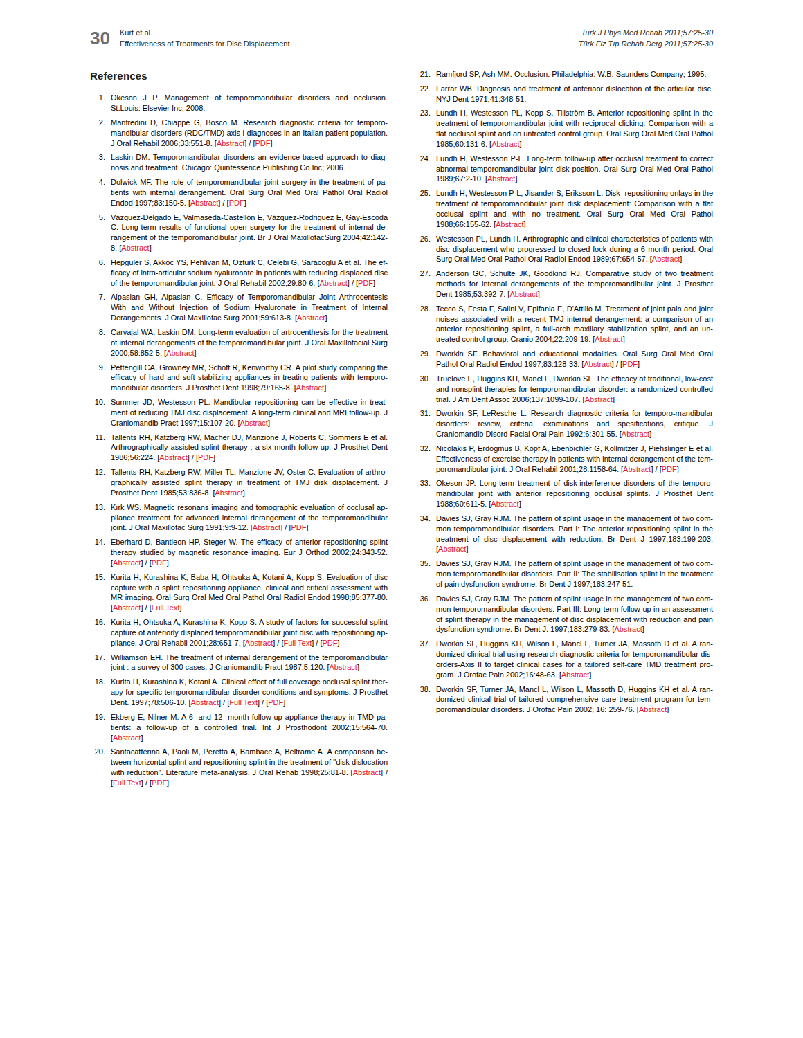30
Kurt et al.
Effectiveness of Treatments for Disc Displacement
Turk J Phys Med Rehab 2011;57:25-30
Türk Fiz Tıp Rehab Derg 2011;57:25-30
References
1. Okeson J P. Management of temporomandibular disorders and occlusion. St.Louis: Elsevier Inc; 2008.
2. Manfredini D, Chiappe G, Bosco M. Research diagnostic criteria for temporomandibular disorders (RDC/TMD) axis I diagnoses in an Italian patient population. J Oral Rehabil 2006;33:551-8. [Abstract] / [PDF]
3. Laskin DM. Temporomandibular disorders an evidence-based approach to diagnosis and treatment. Chicago: Quintessence Publishing Co Inc; 2006.
4. Dolwick MF. The role of temporomandibular joint surgery in the treatment of patients with internal derangement. Oral Surg Oral Med Oral Pathol Oral Radiol Endod 1997;83:150-5. [Abstract] / [PDF]
5. Vázquez-Delgado E, Valmaseda-Castellón E, Vázquez-Rodriguez E, Gay-Escoda C. Long-term results of functional open surgery for the treatment of internal derangement of the temporomandibular joint. Br J Oral MaxillofacSurg 2004;42:142-8. [Abstract]
6. Hepguler S, Akkoc YS, Pehlivan M, Ozturk C, Celebi G, Saracoglu A et al. The efficacy of intra-articular sodium hyaluronate in patients with reducing displaced disc of the temporomandibular joint. J Oral Rehabil 2002;29:80-6. [Abstract] / [PDF]
7. Alpaslan GH, Alpaslan C. Efficacy of Temporomandibular Joint Arthrocentesis With and Without Injection of Sodium Hyaluronate in Treatment of Internal Derangements. J Oral Maxillofac Surg 2001;59:613-8. [Abstract]
8. Carvajal WA, Laskin DM. Long-term evaluation of artrocenthesis for the treatment of internal derangements of the temporomandibular joint. J Oral Maxillofacial Surg 2000;58:852-5. [Abstract]
9. Pettengill CA, Growney MR, Schoff R, Kenworthy CR. A pilot study comparing the efficacy of hard and soft stabilizing appliances in treating patients with temporomandibular disorders. J Prosthet Dent 1998;79:165-8. [Abstract]
10. Summer JD, Westesson PL. Mandibular repositioning can be effective in treatment of reducing TMJ disc displacement. A long-term clinical and MRI follow-up. J Craniomandib Pract 1997;15:107-20. [Abstract]
11. Tallents RH, Katzberg RW, Macher DJ, Manzione J, Roberts C, Sommers E et al. Arthrographically assisted splint therapy : a six month follow-up. J Prosthet Dent 1986;56:224. [Abstract] / [PDF]
12. Tallents RH, Katzberg RW, Miller TL, Manzione JV, Oster C. Evaluation of arthrographically assisted splint therapy in treatment of TMJ disk displacement. J Prosthet Dent 1985;53:836-8. [Abstract]
13. Kırk WS. Magnetic resonans imaging and tomographic evaluation of occlusal appliance treatment for advanced internal derangement of the temporomandibular joint. J Oral Maxillofac Surg 1991;9:9-12. [Abstract] / [PDF]
14. Eberhard D, Bantleon HP, Steger W. The efficacy of anterior repositioning splint therapy studied by magnetic resonance imaging. Eur J Orthod 2002;24:343-52. [Abstract] / [PDF]
15. Kurita H, Kurashina K, Baba H, Ohtsuka A, Kotani A, Kopp S. Evaluation of disc capture with a splint repositioning appliance, clinical and critical assessment with MR imaging. Oral Surg Oral Med Oral Pathol Oral Radiol Endod 1998;85:377-80. [Abstract] / [Full Text]
16. Kurita H, Ohtsuka A, Kurashina K, Kopp S. A study of factors for successful splint capture of anteriorly displaced temporomandibular joint disc with repositioning appliance. J Oral Rehabil 2001;28:651-7. [Abstract] / [Full Text] / [PDF]
17. Williamson EH. The treatment of internal derangement of the temporomandibular joint : a survey of 300 cases. J Craniomandib Pract 1987;5:120. [Abstract]
18. Kurita H, Kurashina K, Kotani A. Clinical effect of full coverage occlusal splint therapy for specific temporomandibular disorder conditions and symptoms. J Prosthet Dent. 1997;78:506-10. [Abstract] / [Full Text] / [PDF]
19. Ekberg E, Nilner M. A 6- and 12- month follow-up appliance therapy in TMD patients: a follow-up of a controlled trial. Int J Prosthodont 2002;15:564-70. [Abstract]
20. Santacatterina A, Paoli M, Peretta A, Bambace A, Beltrame A. A comparison between horizontal splint and repositioning splint in the treatment of "disk dislocation with reduction". Literature meta-analysis. J Oral Rehab 1998;25:81-8. [Abstract] / [Full Text] / [PDF]
21. Ramfjord SP, Ash MM. Occlusion. Philadelphia: W.B. Saunders Company; 1995.
22. Farrar WB. Diagnosis and treatment of anteriaor dislocation of the articular disc. NYJ Dent 1971;41:348-51.
23. Lundh H, Westesson PL, Kopp S, Tillström B. Anterior repositioning splint in the treatment of temporomandibular joint with reciprocal clicking: Comparison with a flat occlusal splint and an untreated control group. Oral Surg Oral Med Oral Pathol 1985;60:131-6. [Abstract]
24. Lundh H, Westesson P-L. Long-term follow-up after occlusal treatment to correct abnormal temporomandibular joint disk position. Oral Surg Oral Med Oral Pathol 1989;67:2-10. [Abstract]
25. Lundh H, Westesson P-L, Jisander S, Eriksson L. Disk- repositioning onlays in the treatment of temporomandibular joint disk displacement: Comparison with a flat occlusal splint and with no treatment. Oral Surg Oral Med Oral Pathol 1988;66:155-62. [Abstract]
26. Westesson PL, Lundh H. Arthrographic and clinical characteristics of patients with disc displacement who progressed to closed lock during a 6 month period. Oral Surg Oral Med Oral Pathol Oral Radiol Endod 1989;67:654-57. [Abstract]
27. Anderson GC, Schulte JK, Goodkind RJ. Comparative study of two treatment methods for internal derangements of the temporomandibular joint. J Prosthet Dent 1985;53:392-7. [Abstract]
28. Tecco S, Festa F, Salini V, Epifania E, D'Attilio M. Treatment of joint pain and joint noises associated with a recent TMJ internal derangement: a comparison of an anterior repositioning splint, a full-arch maxillary stabilization splint, and an untreated control group. Cranio 2004;22:209-19. [Abstract]
29. Dworkin SF. Behavioral and educational modalities. Oral Surg Oral Med Oral Pathol Oral Radiol Endod 1997;83:128-33. [Abstract] / [PDF]
30. Truelove E, Huggins KH, Mancl L, Dworkin SF. The efficacy of traditional, low-cost and nonsplint therapies for temporomandibular disorder: a randomized controlled trial. J Am Dent Assoc 2006;137:1099-107. [Abstract]
31. Dworkin SF, LeResche L. Research diagnostic criteria for temporo-mandibular disorders: review, criteria, examinations and spesifications, critique. J Craniomandib Disord Facial Oral Pain 1992;6:301-55. [Abstract]
32. Nicolakis P, Erdogmus B, Kopf A, Ebenbichler G, Kollmitzer J, Piehslinger E et al. Effectiveness of exercise therapy in patients with internal derangement of the temporomandibular joint. J Oral Rehabil 2001;28:1158-64. [Abstract] / [PDF]
33. Okeson JP. Long-term treatment of disk-interference disorders of the temporomandibular joint with anterior repositioning occlusal splints. J Prosthet Dent 1988;60:611-5. [Abstract]
34. Davies SJ, Gray RJM. The pattern of splint usage in the management of two common temporomandibular disorders. Part I: The anterior repositioning splint in the treatment of disc displacement with reduction. Br Dent J 1997;183:199-203. [Abstract]
35. Davies SJ, Gray RJM. The pattern of splint usage in the management of two common temporomandibular disorders. Part II: The stabilisation splint in the treatment of pain dysfunction syndrome. Br Dent J 1997;183:247-51.
36. Davies SJ, Gray RJM. The pattern of splint usage in the management of two common temporomandibular disorders. Part III: Long-term follow-up in an assessment of splint therapy in the management of disc displacement with reduction and pain dysfunction syndrome. Br Dent J. 1997;183:279-83. [Abstract]
37. Dworkin SF, Huggins KH, Wilson L, Mancl L, Turner JA, Massoth D et al. A randomized clinical trial using research diagnostic criteria for temporomandibular disorders-Axis II to target clinical cases for a tailored self-care TMD treatment program. J Orofac Pain 2002;16:48-63. [Abstract]
38. Dworkin SF, Turner JA, Mancl L, Wilson L, Massoth D, Huggins KH et al. A randomized clinical trial of tailored comprehensive care treatment program for temporomandibular disorders. J Orofac Pain 2002; 16: 259-76. [Abstract]